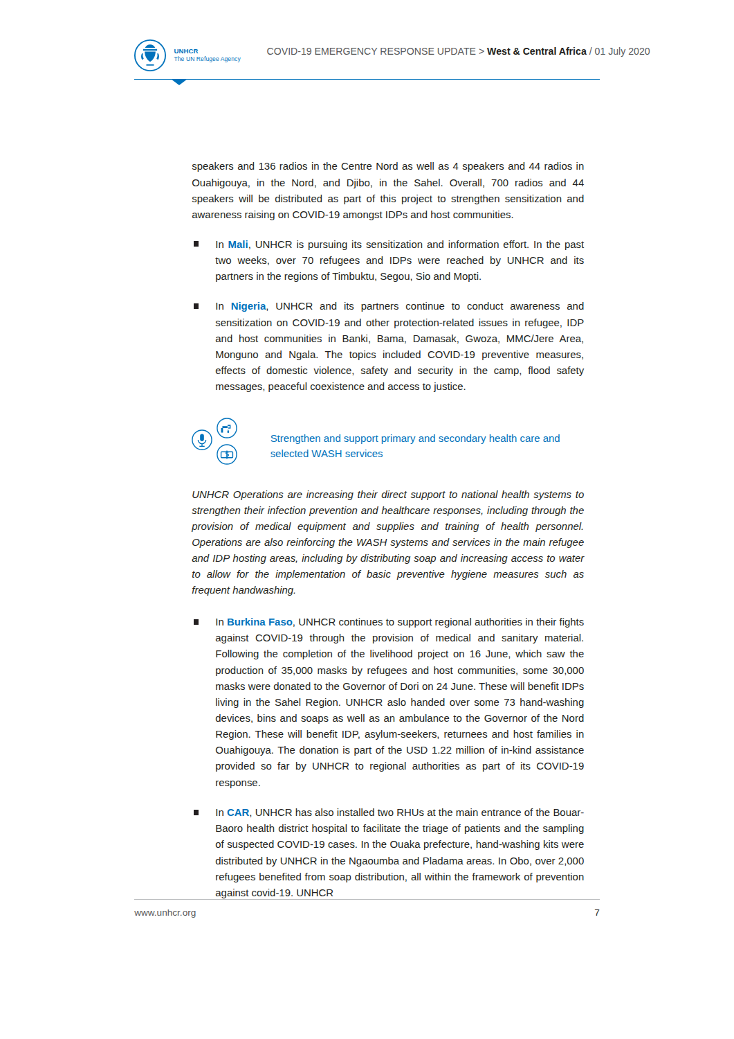UNHCR
The UN Refugee Agency
COVID-19 EMERGENCY RESPONSE UPDATE > West & Central Africa / 01 July 2020
speakers and 136 radios in the Centre Nord as well as 4 speakers and 44 radios in Ouahigouya, in the Nord, and Djibo, in the Sahel. Overall, 700 radios and 44 speakers will be distributed as part of this project to strengthen sensitization and awareness raising on COVID-19 amongst IDPs and host communities.
In Mali, UNHCR is pursuing its sensitization and information effort. In the past two weeks, over 70 refugees and IDPs were reached by UNHCR and its partners in the regions of Timbuktu, Segou, Sio and Mopti.
In Nigeria, UNHCR and its partners continue to conduct awareness and sensitization on COVID-19 and other protection-related issues in refugee, IDP and host communities in Banki, Bama, Damasak, Gwoza, MMC/Jere Area, Monguno and Ngala. The topics included COVID-19 preventive measures, effects of domestic violence, safety and security in the camp, flood safety messages, peaceful coexistence and access to justice.
Strengthen and support primary and secondary health care and selected WASH services
UNHCR Operations are increasing their direct support to national health systems to strengthen their infection prevention and healthcare responses, including through the provision of medical equipment and supplies and training of health personnel. Operations are also reinforcing the WASH systems and services in the main refugee and IDP hosting areas, including by distributing soap and increasing access to water to allow for the implementation of basic preventive hygiene measures such as frequent handwashing.
In Burkina Faso, UNHCR continues to support regional authorities in their fights against COVID-19 through the provision of medical and sanitary material. Following the completion of the livelihood project on 16 June, which saw the production of 35,000 masks by refugees and host communities, some 30,000 masks were donated to the Governor of Dori on 24 June. These will benefit IDPs living in the Sahel Region. UNHCR aslo handed over some 73 hand-washing devices, bins and soaps as well as an ambulance to the Governor of the Nord Region. These will benefit IDP, asylum-seekers, returnees and host families in Ouahigouya. The donation is part of the USD 1.22 million of in-kind assistance provided so far by UNHCR to regional authorities as part of its COVID-19 response.
In CAR, UNHCR has also installed two RHUs at the main entrance of the Bouar-Baoro health district hospital to facilitate the triage of patients and the sampling of suspected COVID-19 cases. In the Ouaka prefecture, hand-washing kits were distributed by UNHCR in the Ngaoumba and Pladama areas. In Obo, over 2,000 refugees benefited from soap distribution, all within the framework of prevention against covid-19. UNHCR
www.unhcr.org 7